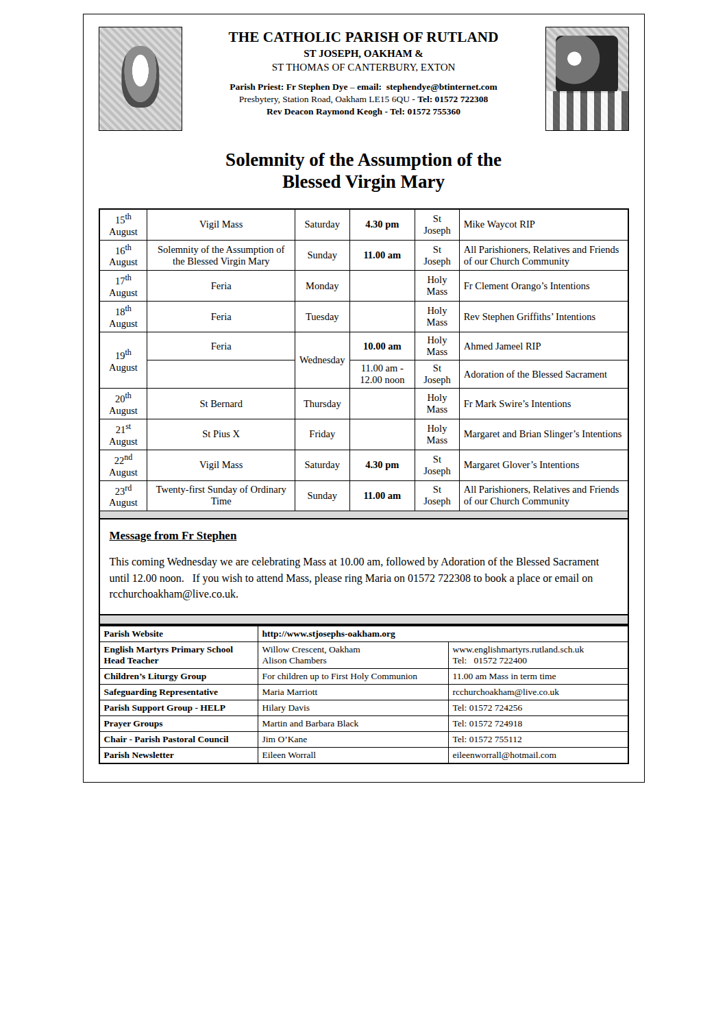THE CATHOLIC PARISH OF RUTLAND
ST JOSEPH, OAKHAM &
ST THOMAS OF CANTERBURY, EXTON
Parish Priest: Fr Stephen Dye – email: stephendye@btinternet.com
Presbytery, Station Road, Oakham LE15 6QU - Tel: 01572 722308
Rev Deacon Raymond Keogh - Tel: 01572 755360
Solemnity of the Assumption of the
Blessed Virgin Mary
| 15 th August | Vigil Mass | Saturday | 4.30 pm | St Joseph | Mike Waycot RIP |
| 16 th August | Solemnity of the Assumption of the Blessed Virgin Mary | Sunday | 11.00 am | St Joseph | All Parishioners, Relatives and Friends of our Church Community |
| 17 th August | Feria | Monday | | Holy Mass | Fr Clement Orango’s Intentions |
| 18 th August | Feria | Tuesday | | Holy Mass | Rev Stephen Griffiths’ Intentions |
| 19 th August | Feria | Wednesday | 10.00 am | Holy Mass | Ahmed Jameel RIP |
| | 11.00 am - 12.00 noon | St Joseph | Adoration of the Blessed Sacrament |
| 20 th August | St Bernard | Thursday | | Holy Mass | Fr Mark Swire’s Intentions |
| 21 st August | St Pius X | Friday | | Holy Mass | Margaret and Brian Slinger’s Intentions |
| 22 nd August | Vigil Mass | Saturday | 4.30 pm | St Joseph | Margaret Glover’s Intentions |
| 23 rd August | Twenty-first Sunday of Ordinary Time | Sunday | 11.00 am | St Joseph | All Parishioners, Relatives and Friends of our Church Community |
Message from Fr Stephen
This coming Wednesday we are celebrating Mass at 10.00 am, followed by Adoration of the Blessed Sacrament until 12.00 noon. If you wish to attend Mass, please ring Maria on 01572 722308 to book a place or email on rcchurchoakham@live.co.uk.
| Parish Website | http://www.stjosephs-oakham.org |
| English Martyrs Primary School Head Teacher | Willow Crescent, Oakham Alison Chambers | www.englishmartyrs.rutland.sch.uk Tel: 01572 722400 |
| Children’s Liturgy Group | For children up to First Holy Communion | 11.00 am Mass in term time |
| Safeguarding Representative | Maria Marriott | rcchurchoakham@live.co.uk |
| Parish Support Group - HELP | Hilary Davis | Tel: 01572 724256 |
| Prayer Groups | Martin and Barbara Black | Tel: 01572 724918 |
| Chair - Parish Pastoral Council | Jim O’Kane | Tel: 01572 755112 |
| Parish Newsletter | Eileen Worrall | eileenworrall@hotmail.com |